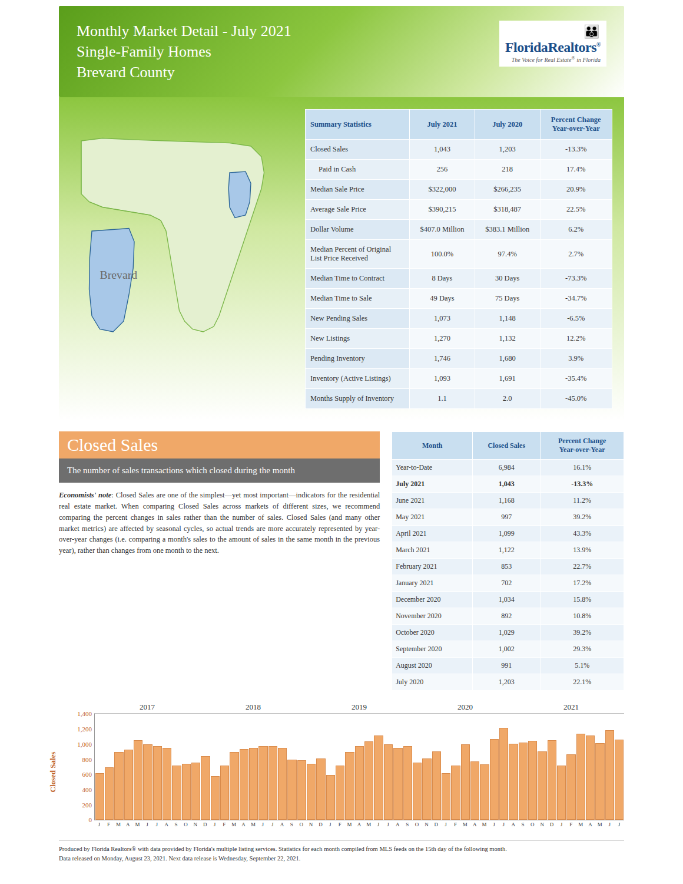Monthly Market Detail - July 2021
Single-Family Homes
Brevard County
👪
FloridaRealtors®
The Voice for Real Estate® in Florida
Brevard
| Summary Statistics | July 2021 | July 2020 | Percent Change Year-over-Year |
| --- | --- | --- | --- |
| Closed Sales | 1,043 | 1,203 | -13.3% |
| Paid in Cash | 256 | 218 | 17.4% |
| Median Sale Price | $322,000 | $266,235 | 20.9% |
| Average Sale Price | $390,215 | $318,487 | 22.5% |
| Dollar Volume | $407.0 Million | $383.1 Million | 6.2% |
| Median Percent of Original List Price Received | 100.0% | 97.4% | 2.7% |
| Median Time to Contract | 8 Days | 30 Days | -73.3% |
| Median Time to Sale | 49 Days | 75 Days | -34.7% |
| New Pending Sales | 1,073 | 1,148 | -6.5% |
| New Listings | 1,270 | 1,132 | 12.2% |
| Pending Inventory | 1,746 | 1,680 | 3.9% |
| Inventory (Active Listings) | 1,093 | 1,691 | -35.4% |
| Months Supply of Inventory | 1.1 | 2.0 | -45.0% |
Closed Sales
The number of sales transactions which closed during the month
Economists' note: Closed Sales are one of the simplest—yet most important—indicators for the residential real estate market. When comparing Closed Sales across markets of different sizes, we recommend comparing the percent changes in sales rather than the number of sales. Closed Sales (and many other market metrics) are affected by seasonal cycles, so actual trends are more accurately represented by year-over-year changes (i.e. comparing a month's sales to the amount of sales in the same month in the previous year), rather than changes from one month to the next.
| Month | Closed Sales | Percent Change Year-over-Year |
| --- | --- | --- |
| Year-to-Date | 6,984 | 16.1% |
| July 2021 | 1,043 | -13.3% |
| June 2021 | 1,168 | 11.2% |
| May 2021 | 997 | 39.2% |
| April 2021 | 1,099 | 43.3% |
| March 2021 | 1,122 | 13.9% |
| February 2021 | 853 | 22.7% |
| January 2021 | 702 | 17.2% |
| December 2020 | 1,034 | 15.8% |
| November 2020 | 892 | 10.8% |
| October 2020 | 1,029 | 39.2% |
| September 2020 | 1,002 | 29.3% |
| August 2020 | 991 | 5.1% |
| July 2020 | 1,203 | 22.1% |
2017
2018
2019
2020
2021
Closed Sales
1,400 1,200 1,000 800 600 400 200 0
J
F
M
A
M
J
J
A
S
O
N
D
J
F
M
A
M
J
J
A
S
O
N
D
J
F
M
A
M
J
J
A
S
O
N
D
J
F
M
A
M
J
J
A
S
O
N
D
J
F
M
A
M
J
J
Produced by Florida Realtors® with data provided by Florida's multiple listing services. Statistics for each month compiled from MLS feeds on the 15th day of the following month.
Data released on Monday, August 23, 2021. Next data release is Wednesday, September 22, 2021.